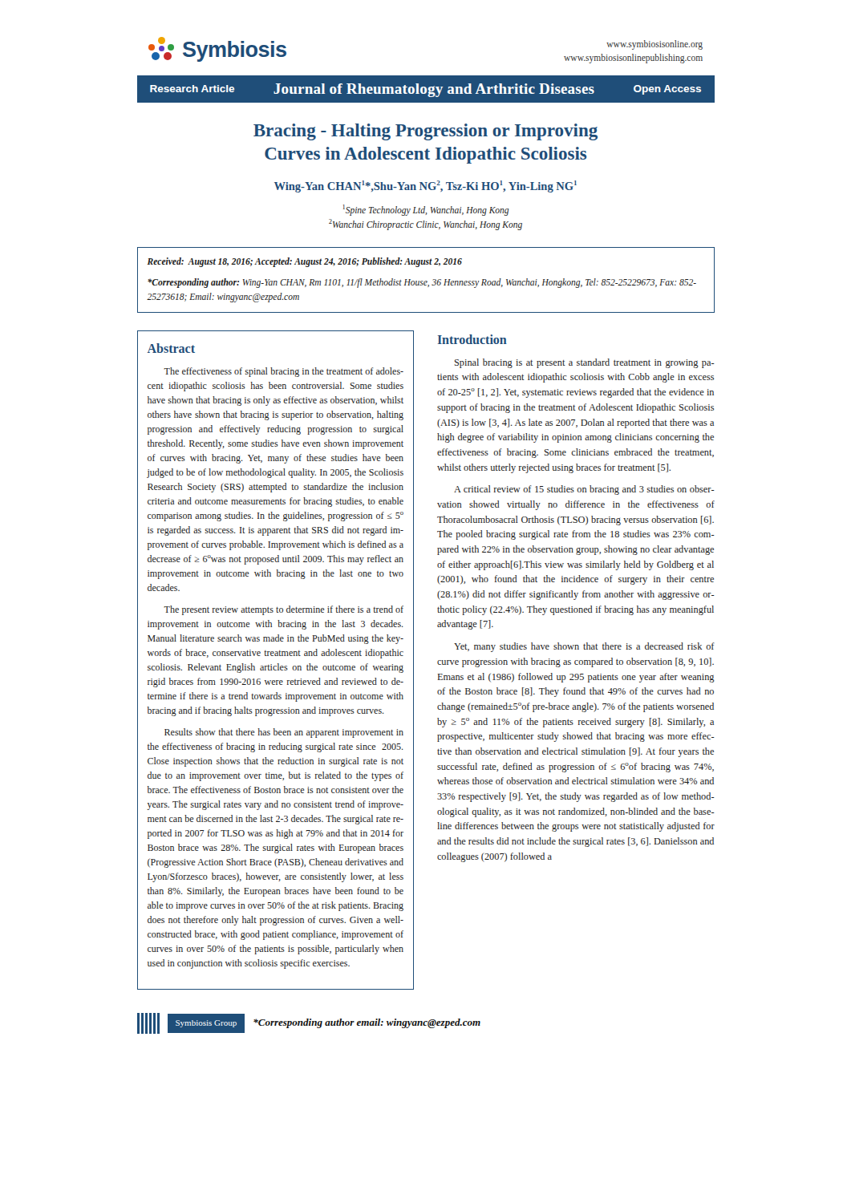Symbiosis
www.symbiosisonline.org
www.symbiosisonlinepublishing.com
Research Article
Journal of Rheumatology and Arthritic Diseases
Open Access
Bracing - Halting Progression or Improving
Curves in Adolescent Idiopathic Scoliosis
Wing-Yan CHAN1*,Shu-Yan NG2, Tsz-Ki HO1, Yin-Ling NG1
1Spine Technology Ltd, Wanchai, Hong Kong
2Wanchai Chiropractic Clinic, Wanchai, Hong Kong
Received: August 18, 2016; Accepted: August 24, 2016; Published: August 2, 2016
*Corresponding author: Wing-Yan CHAN, Rm 1101, 11/fl Methodist House, 36 Hennessy Road, Wanchai, Hongkong, Tel: 852-25229673, Fax: 852-25273618; Email: wingyanc@ezped.com
Abstract
The effectiveness of spinal bracing in the treatment of adolescent idiopathic scoliosis has been controversial. Some studies have shown that bracing is only as effective as observation, whilst others have shown that bracing is superior to observation, halting progression and effectively reducing progression to surgical threshold. Recently, some studies have even shown improvement of curves with bracing. Yet, many of these studies have been judged to be of low methodological quality. In 2005, the Scoliosis Research Society (SRS) attempted to standardize the inclusion criteria and outcome measurements for bracing studies, to enable comparison among studies. In the guidelines, progression of ≤ 5o is regarded as success. It is apparent that SRS did not regard improvement of curves probable. Improvement which is defined as a decrease of ≥ 6owas not proposed until 2009. This may reflect an improvement in outcome with bracing in the last one to two decades.
The present review attempts to determine if there is a trend of improvement in outcome with bracing in the last 3 decades. Manual literature search was made in the PubMed using the keywords of brace, conservative treatment and adolescent idiopathic scoliosis. Relevant English articles on the outcome of wearing rigid braces from 1990-2016 were retrieved and reviewed to determine if there is a trend towards improvement in outcome with bracing and if bracing halts progression and improves curves.
Results show that there has been an apparent improvement in the effectiveness of bracing in reducing surgical rate since 2005. Close inspection shows that the reduction in surgical rate is not due to an improvement over time, but is related to the types of brace. The effectiveness of Boston brace is not consistent over the years. The surgical rates vary and no consistent trend of improvement can be discerned in the last 2-3 decades. The surgical rate reported in 2007 for TLSO was as high at 79% and that in 2014 for Boston brace was 28%. The surgical rates with European braces (Progressive Action Short Brace (PASB), Cheneau derivatives and Lyon/Sforzesco braces), however, are consistently lower, at less than 8%. Similarly, the European braces have been found to be able to improve curves in over 50% of the at risk patients. Bracing does not therefore only halt progression of curves. Given a well-constructed brace, with good patient compliance, improvement of curves in over 50% of the patients is possible, particularly when used in conjunction with scoliosis specific exercises.
Introduction
Spinal bracing is at present a standard treatment in growing patients with adolescent idiopathic scoliosis with Cobb angle in excess of 20-25o [1, 2]. Yet, systematic reviews regarded that the evidence in support of bracing in the treatment of Adolescent Idiopathic Scoliosis (AIS) is low [3, 4]. As late as 2007, Dolan al reported that there was a high degree of variability in opinion among clinicians concerning the effectiveness of bracing. Some clinicians embraced the treatment, whilst others utterly rejected using braces for treatment [5].
A critical review of 15 studies on bracing and 3 studies on observation showed virtually no difference in the effectiveness of Thoracolumbosacral Orthosis (TLSO) bracing versus observation [6]. The pooled bracing surgical rate from the 18 studies was 23% compared with 22% in the observation group, showing no clear advantage of either approach[6].This view was similarly held by Goldberg et al (2001), who found that the incidence of surgery in their centre (28.1%) did not differ significantly from another with aggressive orthotic policy (22.4%). They questioned if bracing has any meaningful advantage [7].
Yet, many studies have shown that there is a decreased risk of curve progression with bracing as compared to observation [8, 9, 10]. Emans et al (1986) followed up 295 patients one year after weaning of the Boston brace [8]. They found that 49% of the curves had no change (remained±5oof pre-brace angle). 7% of the patients worsened by ≥ 5o and 11% of the patients received surgery [8]. Similarly, a prospective, multicenter study showed that bracing was more effective than observation and electrical stimulation [9]. At four years the successful rate, defined as progression of ≤ 6oof bracing was 74%, whereas those of observation and electrical stimulation were 34% and 33% respectively [9]. Yet, the study was regarded as of low methodological quality, as it was not randomized, non-blinded and the baseline differences between the groups were not statistically adjusted for and the results did not include the surgical rates [3, 6]. Danielsson and colleagues (2007) followed a
Symbiosis Group
*Corresponding author email: wingyanc@ezped.com